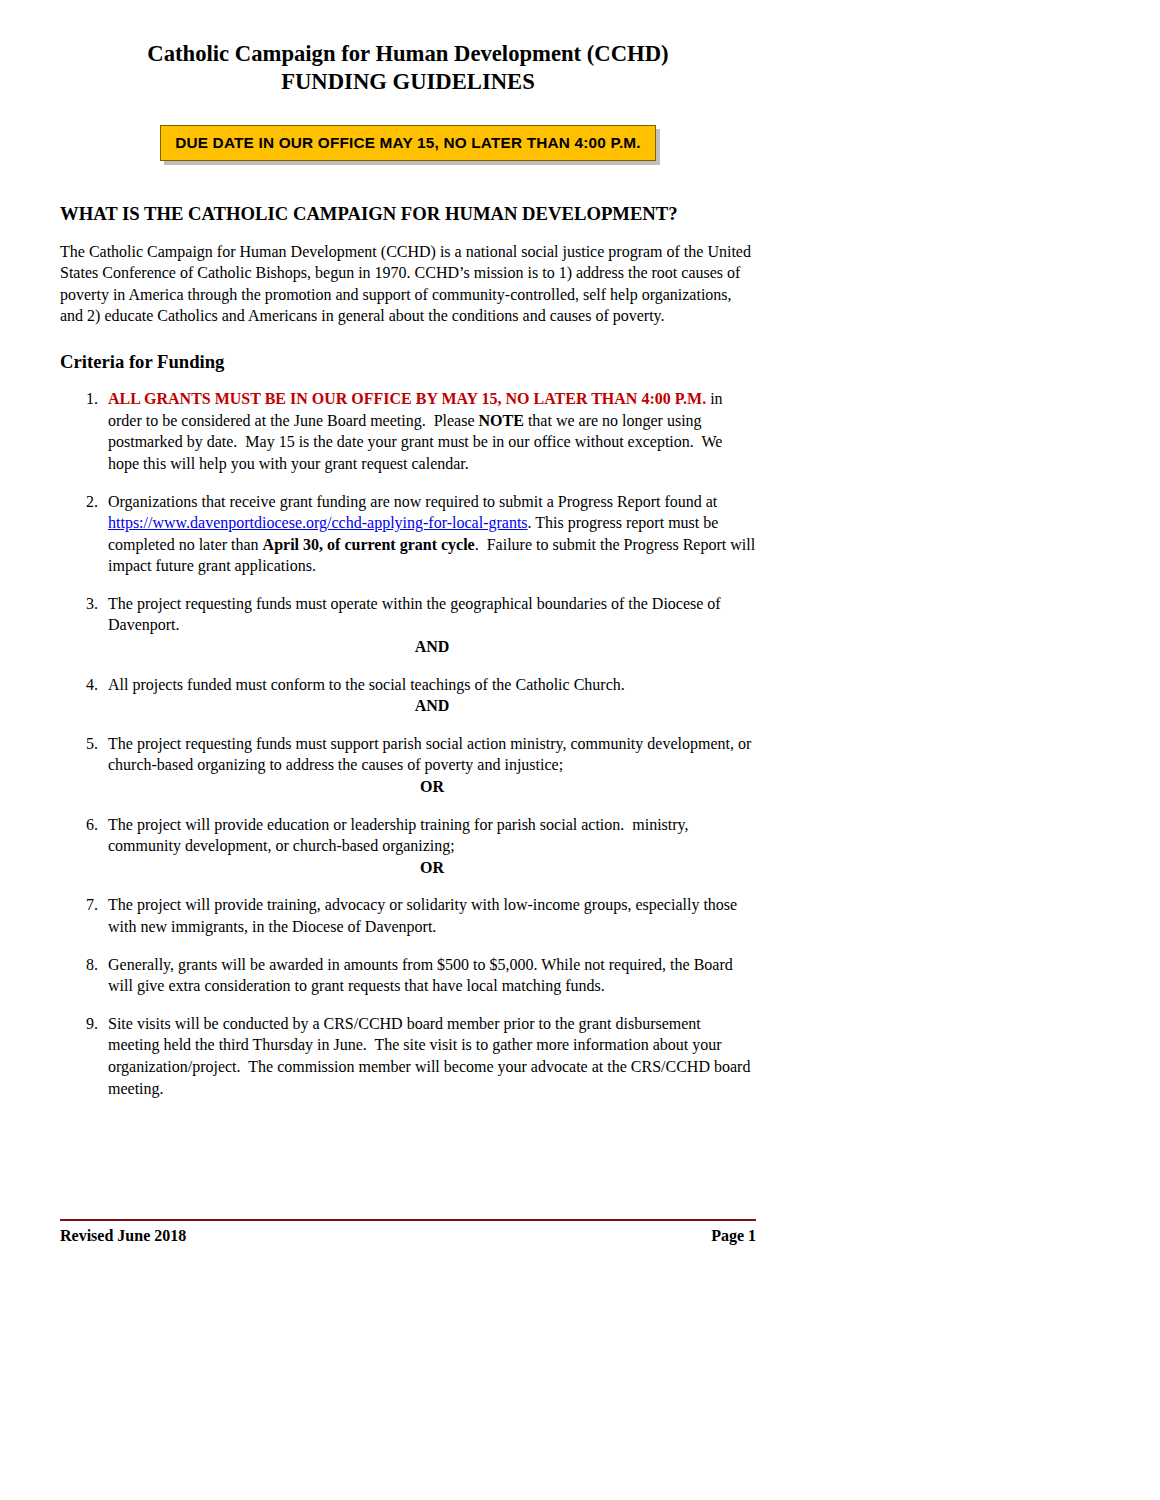Catholic Campaign for Human Development (CCHD)
FUNDING GUIDELINES
DUE DATE IN OUR OFFICE MAY 15, NO LATER THAN 4:00 P.M.
WHAT IS THE CATHOLIC CAMPAIGN FOR HUMAN DEVELOPMENT?
The Catholic Campaign for Human Development (CCHD) is a national social justice program of the United States Conference of Catholic Bishops, begun in 1970. CCHD’s mission is to 1) address the root causes of poverty in America through the promotion and support of community-controlled, self help organizations, and 2) educate Catholics and Americans in general about the conditions and causes of poverty.
Criteria for Funding
ALL GRANTS MUST BE IN OUR OFFICE BY MAY 15, NO LATER THAN 4:00 P.M. in order to be considered at the June Board meeting. Please NOTE that we are no longer using postmarked by date. May 15 is the date your grant must be in our office without exception. We hope this will help you with your grant request calendar.
Organizations that receive grant funding are now required to submit a Progress Report found at https://www.davenportdiocese.org/cchd-applying-for-local-grants. This progress report must be completed no later than April 30, of current grant cycle. Failure to submit the Progress Report will impact future grant applications.
The project requesting funds must operate within the geographical boundaries of the Diocese of Davenport.
AND
All projects funded must conform to the social teachings of the Catholic Church.
AND
The project requesting funds must support parish social action ministry, community development, or church-based organizing to address the causes of poverty and injustice;
OR
The project will provide education or leadership training for parish social action. ministry, community development, or church-based organizing;
OR
The project will provide training, advocacy or solidarity with low-income groups, especially those with new immigrants, in the Diocese of Davenport.
Generally, grants will be awarded in amounts from $500 to $5,000. While not required, the Board will give extra consideration to grant requests that have local matching funds.
Site visits will be conducted by a CRS/CCHD board member prior to the grant disbursement meeting held the third Thursday in June. The site visit is to gather more information about your organization/project. The commission member will become your advocate at the CRS/CCHD board meeting.
Revised June 2018 Page 1